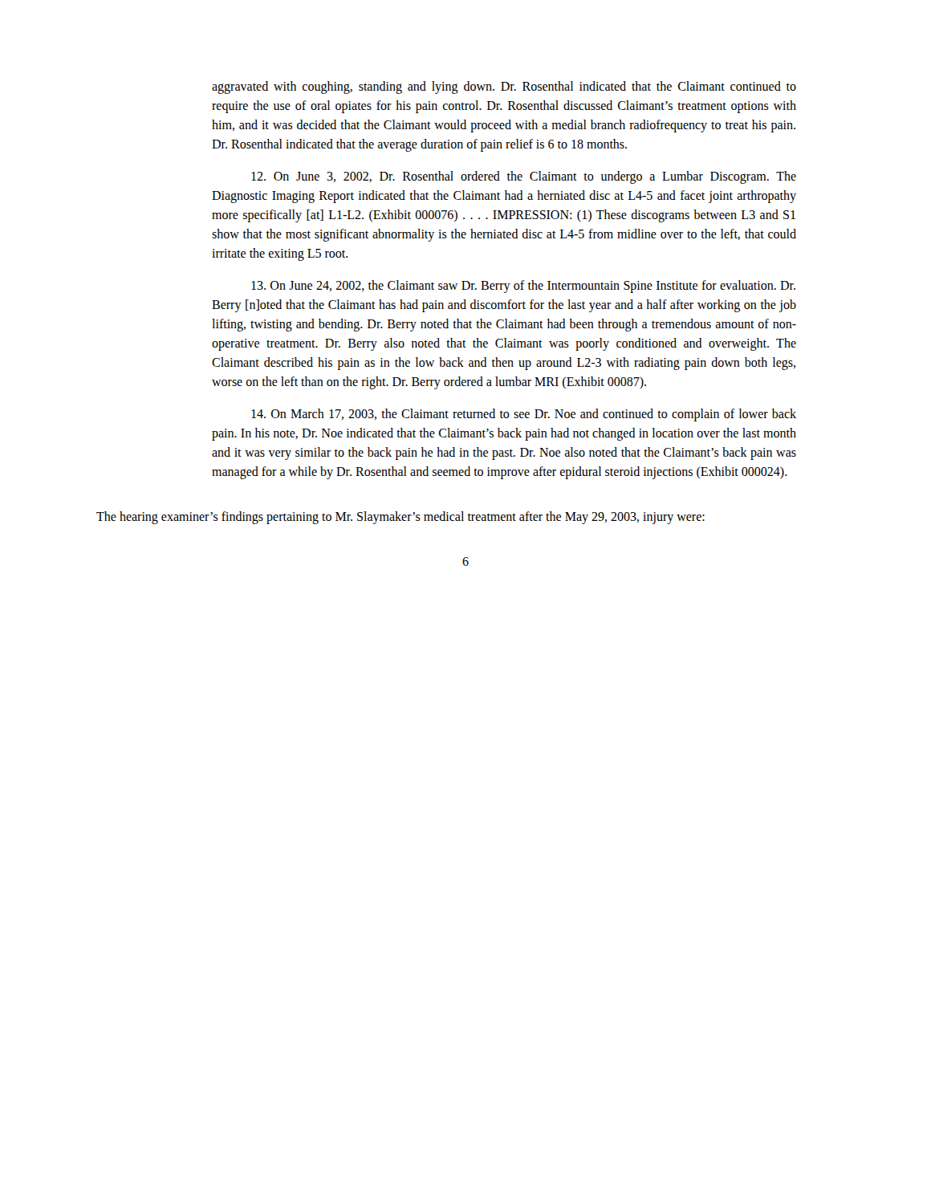aggravated with coughing, standing and lying down. Dr. Rosenthal indicated that the Claimant continued to require the use of oral opiates for his pain control. Dr. Rosenthal discussed Claimant’s treatment options with him, and it was decided that the Claimant would proceed with a medial branch radiofrequency to treat his pain. Dr. Rosenthal indicated that the average duration of pain relief is 6 to 18 months.
12. On June 3, 2002, Dr. Rosenthal ordered the Claimant to undergo a Lumbar Discogram. The Diagnostic Imaging Report indicated that the Claimant had a herniated disc at L4-5 and facet joint arthropathy more specifically [at] L1-L2. (Exhibit 000076) . . . . IMPRESSION: (1) These discograms between L3 and S1 show that the most significant abnormality is the herniated disc at L4-5 from midline over to the left, that could irritate the exiting L5 root.
13. On June 24, 2002, the Claimant saw Dr. Berry of the Intermountain Spine Institute for evaluation. Dr. Berry [n]oted that the Claimant has had pain and discomfort for the last year and a half after working on the job lifting, twisting and bending. Dr. Berry noted that the Claimant had been through a tremendous amount of non-operative treatment. Dr. Berry also noted that the Claimant was poorly conditioned and overweight. The Claimant described his pain as in the low back and then up around L2-3 with radiating pain down both legs, worse on the left than on the right. Dr. Berry ordered a lumbar MRI (Exhibit 00087).
14. On March 17, 2003, the Claimant returned to see Dr. Noe and continued to complain of lower back pain. In his note, Dr. Noe indicated that the Claimant’s back pain had not changed in location over the last month and it was very similar to the back pain he had in the past. Dr. Noe also noted that the Claimant’s back pain was managed for a while by Dr. Rosenthal and seemed to improve after epidural steroid injections (Exhibit 000024).
The hearing examiner’s findings pertaining to Mr. Slaymaker’s medical treatment after the May 29, 2003, injury were:
6